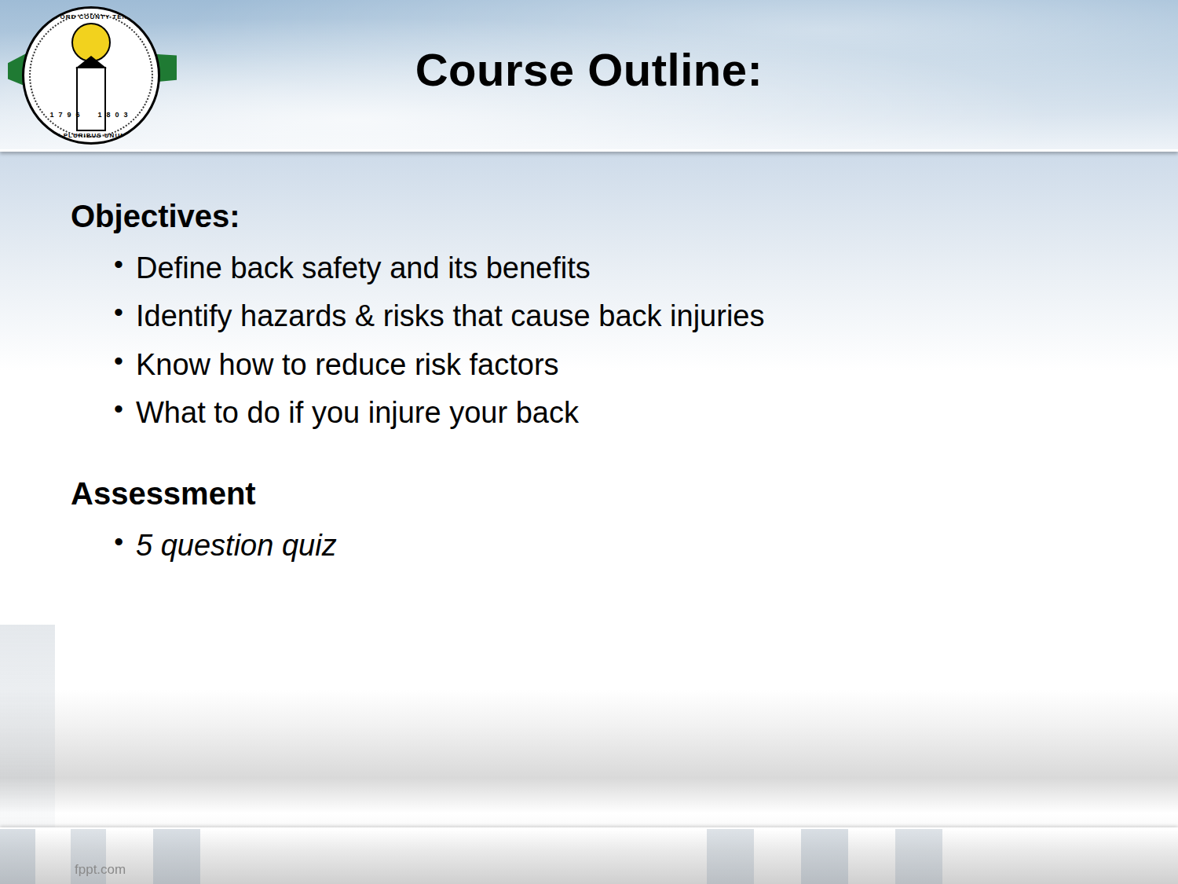RUTHERFORD COUNTY TENNESSEE
1796 1803
E PLURIBUS UNUM
Course Outline:
Objectives:
Define back safety and its benefits
Identify hazards & risks that cause back injuries
Know how to reduce risk factors
What to do if you injure your back
Assessment
5 question quiz
fppt.com